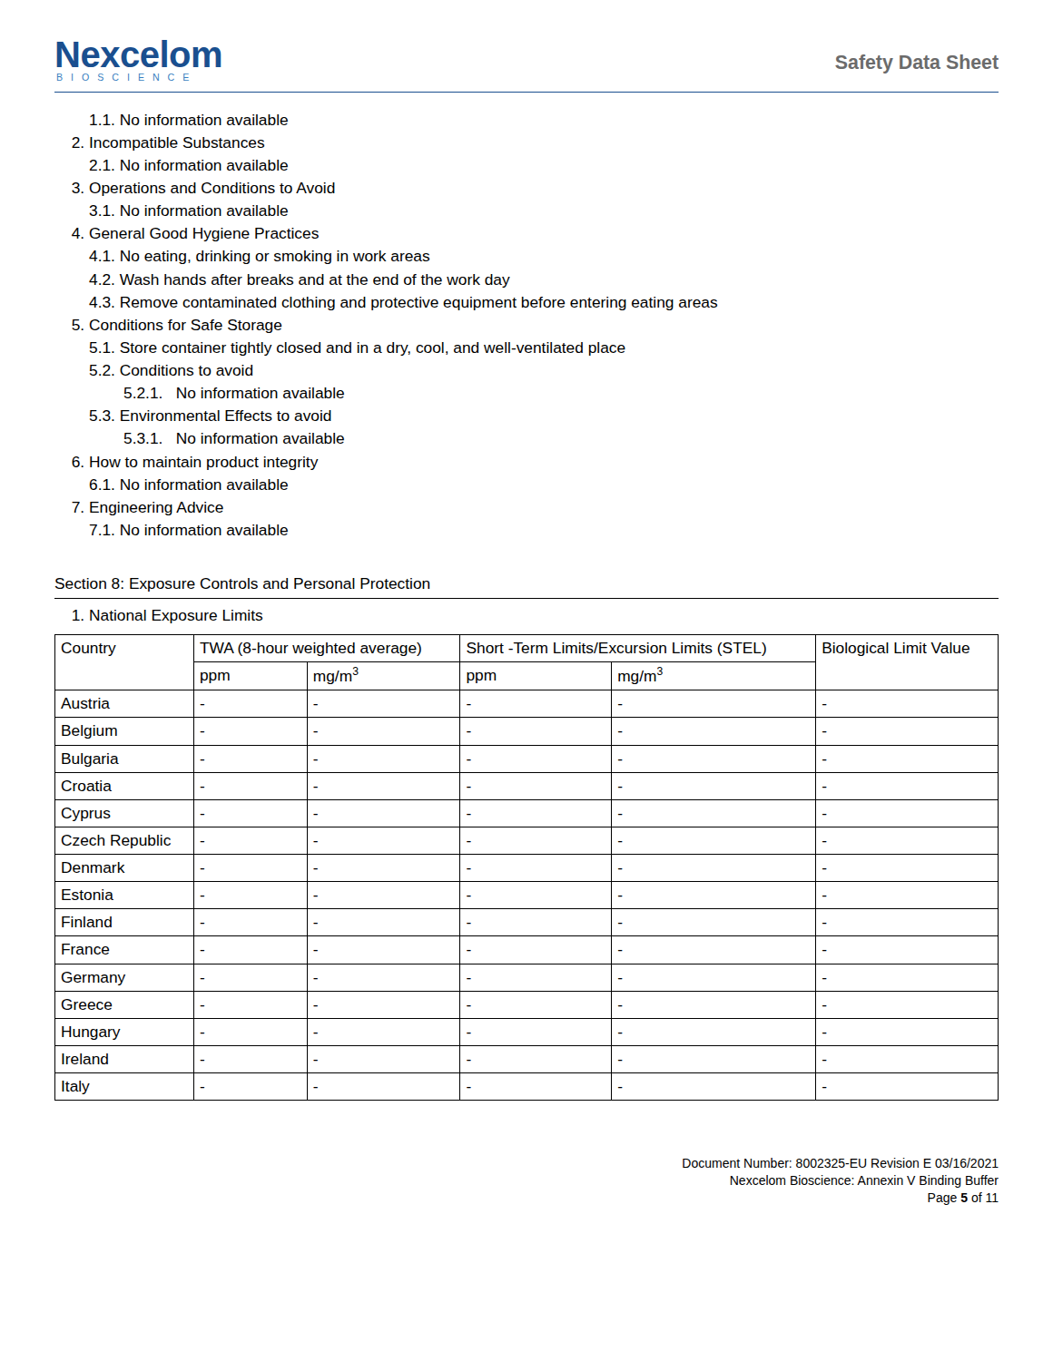Nexcelom
B I O S C I E N C E
Safety Data Sheet
1.1. No information available
Incompatible Substances
2.1. No information available
Operations and Conditions to Avoid
3.1. No information available
General Good Hygiene Practices
4.1. No eating, drinking or smoking in work areas
4.2. Wash hands after breaks and at the end of the work day
4.3. Remove contaminated clothing and protective equipment before entering eating areas
Conditions for Safe Storage
5.1. Store container tightly closed and in a dry, cool, and well-ventilated place
5.2. Conditions to avoid
5.2.1. No information available
5.3. Environmental Effects to avoid
5.3.1. No information available
How to maintain product integrity
6.1. No information available
Engineering Advice
7.1. No information available
Section 8: Exposure Controls and Personal Protection
National Exposure Limits
| Country | TWA (8-hour weighted average) | Short -Term Limits/Excursion Limits (STEL) | Biological Limit Value |
| --- | --- | --- | --- |
| ppm | mg/m 3 | ppm | mg/m 3 |
| Austria | - | - | - | - | - |
| Belgium | - | - | - | - | - |
| Bulgaria | - | - | - | - | - |
| Croatia | - | - | - | - | - |
| Cyprus | - | - | - | - | - |
| Czech Republic | - | - | - | - | - |
| Denmark | - | - | - | - | - |
| Estonia | - | - | - | - | - |
| Finland | - | - | - | - | - |
| France | - | - | - | - | - |
| Germany | - | - | - | - | - |
| Greece | - | - | - | - | - |
| Hungary | - | - | - | - | - |
| Ireland | - | - | - | - | - |
| Italy | - | - | - | - | - |
Document Number: 8002325-EU Revision E 03/16/2021
Nexcelom Bioscience: Annexin V Binding Buffer
Page 5 of 11